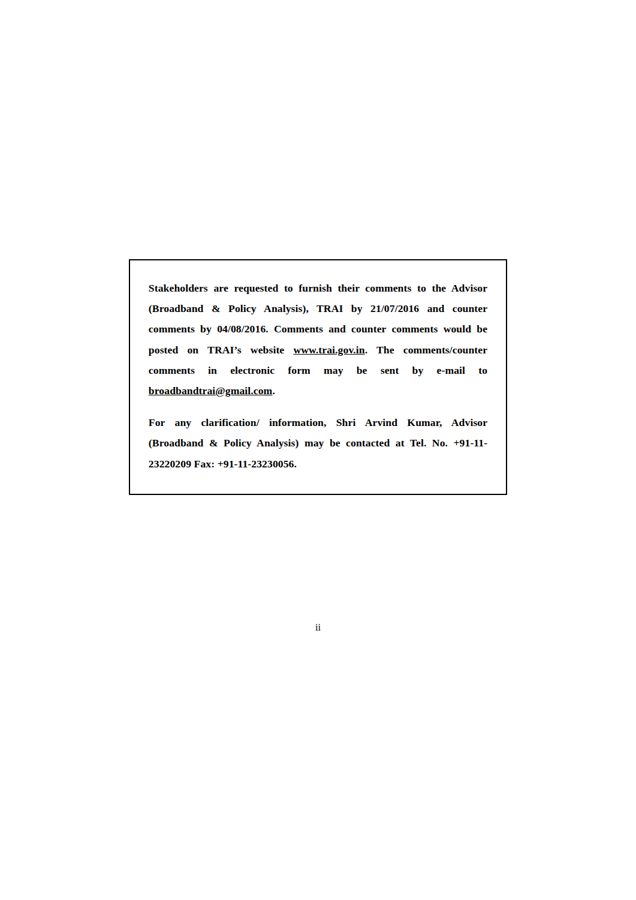Stakeholders are requested to furnish their comments to the Advisor (Broadband & Policy Analysis), TRAI by 21/07/2016 and counter comments by 04/08/2016. Comments and counter comments would be posted on TRAI’s website www.trai.gov.in. The comments/counter comments in electronic form may be sent by e-mail to broadbandtrai@gmail.com.
For any clarification/ information, Shri Arvind Kumar, Advisor (Broadband & Policy Analysis) may be contacted at Tel. No. +91-11-23220209 Fax: +91-11-23230056.
ii